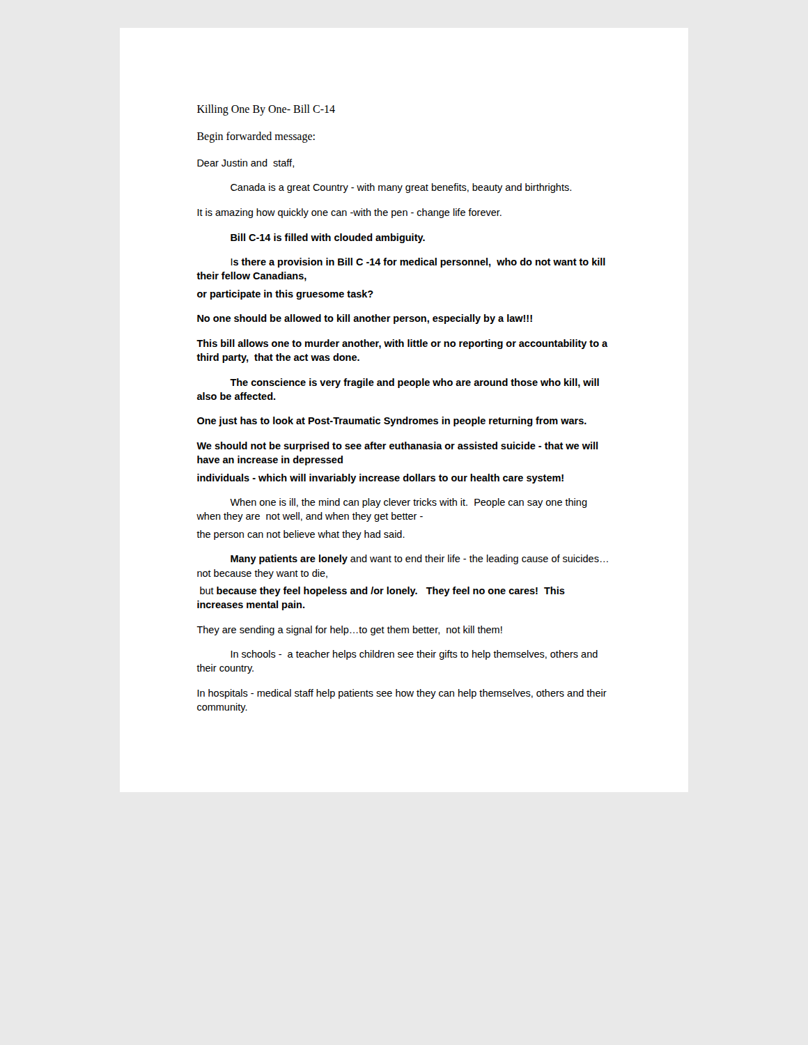Killing One By One- Bill C-14
Begin forwarded message:
Dear Justin and staff,
Canada is a great Country - with many great benefits, beauty and birthrights.
It is amazing how quickly one can -with the pen - change life forever.
Bill C-14 is filled with clouded ambiguity.
Is there a provision in Bill C -14 for medical personnel, who do not want to kill their fellow Canadians,
or participate in this gruesome task?
No one should be allowed to kill another person, especially by a law!!!
This bill allows one to murder another, with little or no reporting or accountability to a third party, that the act was done.
The conscience is very fragile and people who are around those who kill, will also be affected.
One just has to look at Post-Traumatic Syndromes in people returning from wars.
We should not be surprised to see after euthanasia or assisted suicide - that we will have an increase in depressed
individuals - which will invariably increase dollars to our health care system!
When one is ill, the mind can play clever tricks with it. People can say one thing when they are not well, and when they get better -
the person can not believe what they had said.
Many patients are lonely and want to end their life - the leading cause of suicides…not because they want to die,
but because they feel hopeless and /or lonely. They feel no one cares! This increases mental pain.
They are sending a signal for help…to get them better, not kill them!
In schools - a teacher helps children see their gifts to help themselves, others and their country.
In hospitals - medical staff help patients see how they can help themselves, others and their community.